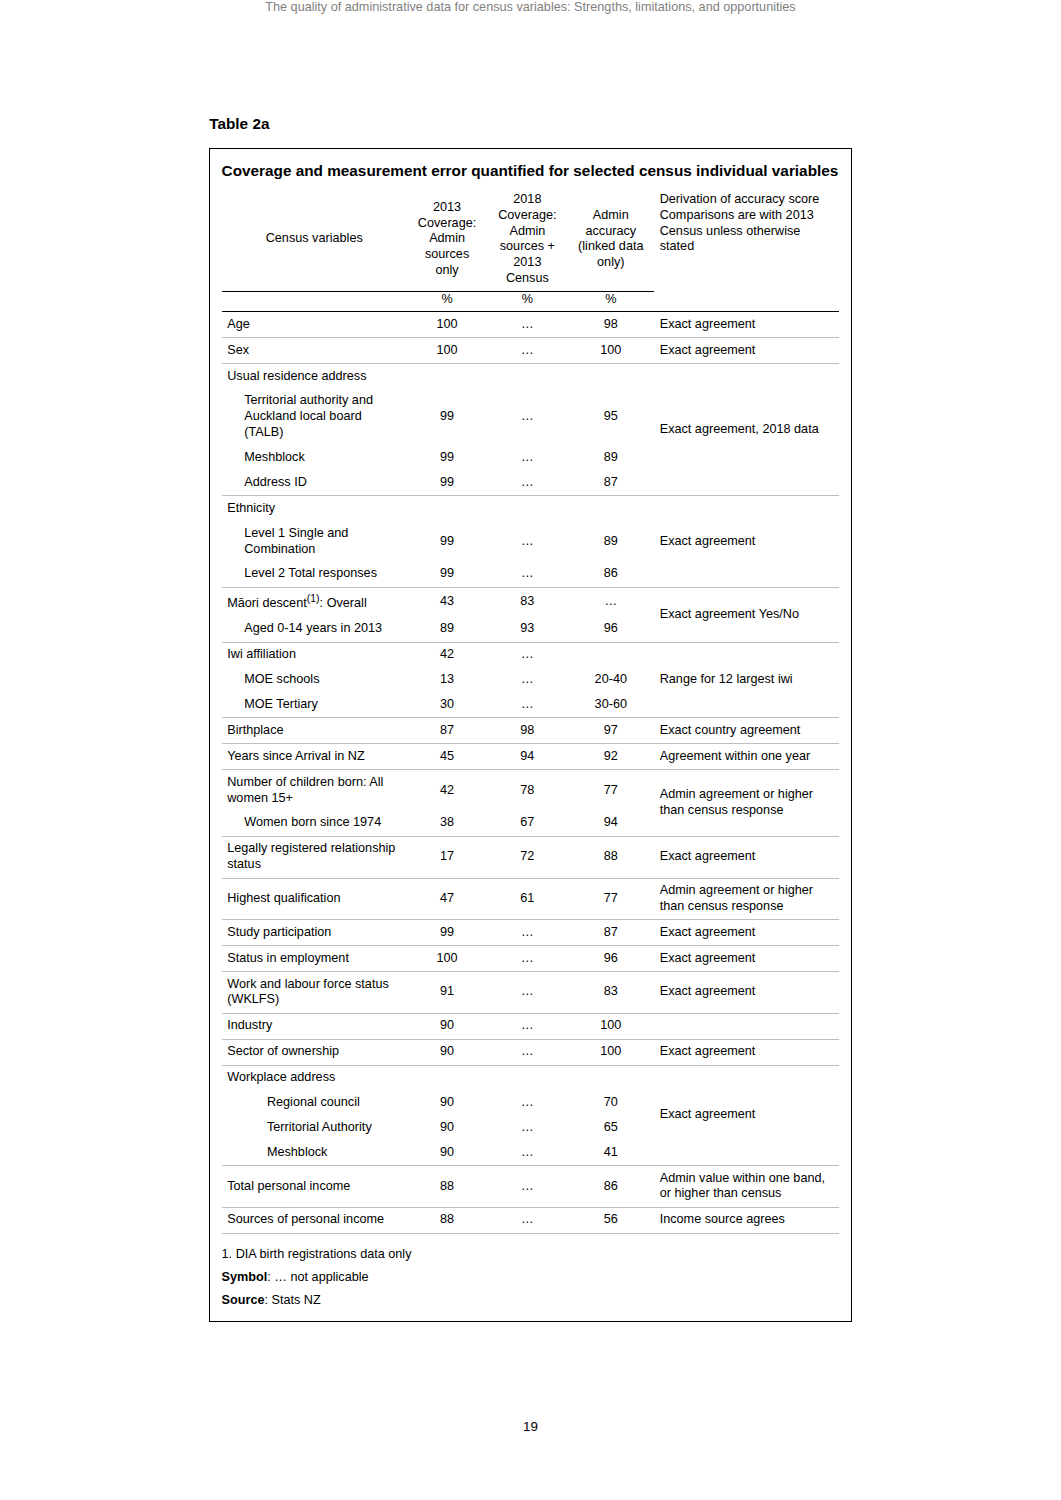The quality of administrative data for census variables: Strengths, limitations, and opportunities
Table 2a
Coverage and measurement error quantified for selected census individual variables
| Census variables | 2013 Coverage: Admin sources only | 2018 Coverage: Admin sources + 2013 Census | Admin accuracy (linked data only) | Derivation of accuracy score Comparisons are with 2013 Census unless otherwise stated |
| --- | --- | --- | --- | --- |
| | % | % | % |
| Age | 100 | … | 98 | Exact agreement |
| Sex | 100 | … | 100 | Exact agreement |
| Usual residence address | | | | Exact agreement, 2018 data |
| Territorial authority and Auckland local board (TALB) | 99 | … | 95 |
| Meshblock | 99 | … | 89 |
| Address ID | 99 | … | 87 |
| Ethnicity | | | | Exact agreement |
| Level 1 Single and Combination | 99 | … | 89 |
| Level 2 Total responses | 99 | … | 86 |
| Māori descent (1) : Overall | 43 | 83 | … | Exact agreement Yes/No |
| Aged 0-14 years in 2013 | 89 | 93 | 96 |
| Iwi affiliation | 42 | … | | Range for 12 largest iwi |
| MOE schools | 13 | … | 20-40 |
| MOE Tertiary | 30 | … | 30-60 |
| Birthplace | 87 | 98 | 97 | Exact country agreement |
| Years since Arrival in NZ | 45 | 94 | 92 | Agreement within one year |
| Number of children born: All women 15+ | 42 | 78 | 77 | Admin agreement or higher than census response |
| Women born since 1974 | 38 | 67 | 94 |
| Legally registered relationship status | 17 | 72 | 88 | Exact agreement |
| Highest qualification | 47 | 61 | 77 | Admin agreement or higher than census response |
| Study participation | 99 | … | 87 | Exact agreement |
| Status in employment | 100 | … | 96 | Exact agreement |
| Work and labour force status (WKLFS) | 91 | … | 83 | Exact agreement |
| Industry | 90 | … | 100 | |
| Sector of ownership | 90 | … | 100 | Exact agreement |
| Workplace address | | | | Exact agreement |
| Regional council | 90 | … | 70 |
| Territorial Authority | 90 | … | 65 |
| Meshblock | 90 | … | 41 |
| Total personal income | 88 | … | 86 | Admin value within one band, or higher than census |
| Sources of personal income | 88 | … | 56 | Income source agrees |
1. DIA birth registrations data only
Symbol: … not applicable
Source: Stats NZ
19